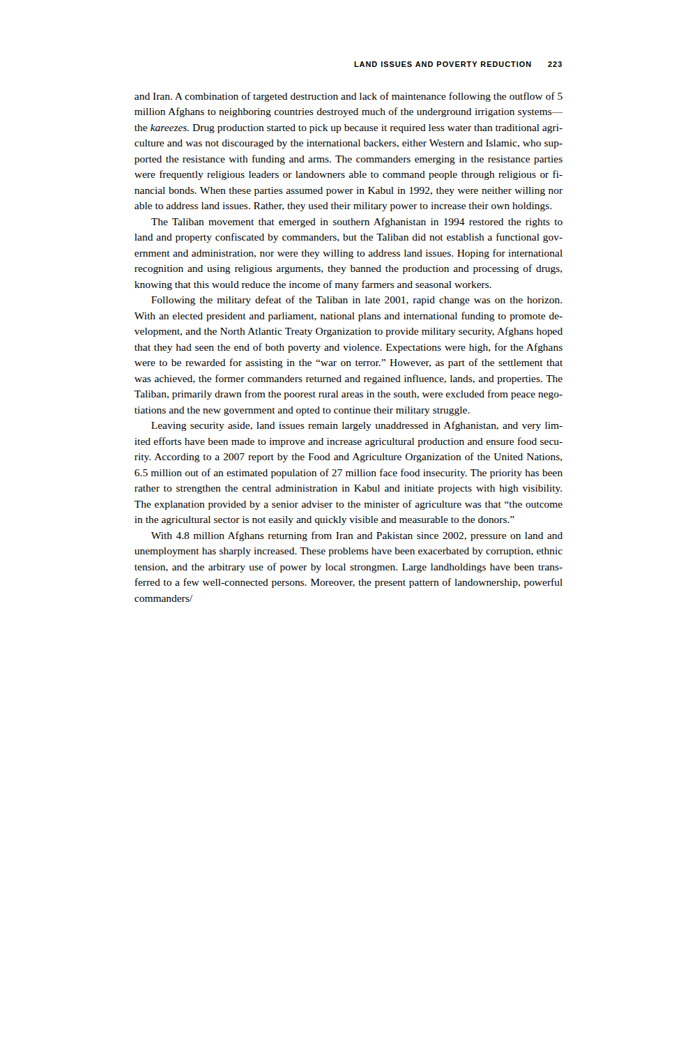Land Issues and Poverty Reduction 223
and Iran. A combination of targeted destruction and lack of maintenance following the outflow of 5 million Afghans to neighboring countries destroyed much of the underground irrigation systems—the kareezes. Drug production started to pick up because it required less water than traditional agriculture and was not discouraged by the international backers, either Western and Islamic, who supported the resistance with funding and arms. The commanders emerging in the resistance parties were frequently religious leaders or landowners able to command people through religious or financial bonds. When these parties assumed power in Kabul in 1992, they were neither willing nor able to address land issues. Rather, they used their military power to increase their own holdings.
The Taliban movement that emerged in southern Afghanistan in 1994 restored the rights to land and property confiscated by commanders, but the Taliban did not establish a functional government and administration, nor were they willing to address land issues. Hoping for international recognition and using religious arguments, they banned the production and processing of drugs, knowing that this would reduce the income of many farmers and seasonal workers.
Following the military defeat of the Taliban in late 2001, rapid change was on the horizon. With an elected president and parliament, national plans and international funding to promote development, and the North Atlantic Treaty Organization to provide military security, Afghans hoped that they had seen the end of both poverty and violence. Expectations were high, for the Afghans were to be rewarded for assisting in the “war on terror.” However, as part of the settlement that was achieved, the former commanders returned and regained influence, lands, and properties. The Taliban, primarily drawn from the poorest rural areas in the south, were excluded from peace negotiations and the new government and opted to continue their military struggle.
Leaving security aside, land issues remain largely unaddressed in Afghanistan, and very limited efforts have been made to improve and increase agricultural production and ensure food security. According to a 2007 report by the Food and Agriculture Organization of the United Nations, 6.5 million out of an estimated population of 27 million face food insecurity. The priority has been rather to strengthen the central administration in Kabul and initiate projects with high visibility. The explanation provided by a senior adviser to the minister of agriculture was that “the outcome in the agricultural sector is not easily and quickly visible and measurable to the donors.”
With 4.8 million Afghans returning from Iran and Pakistan since 2002, pressure on land and unemployment has sharply increased. These problems have been exacerbated by corruption, ethnic tension, and the arbitrary use of power by local strongmen. Large landholdings have been transferred to a few well-connected persons. Moreover, the present pattern of landownership, powerful commanders/